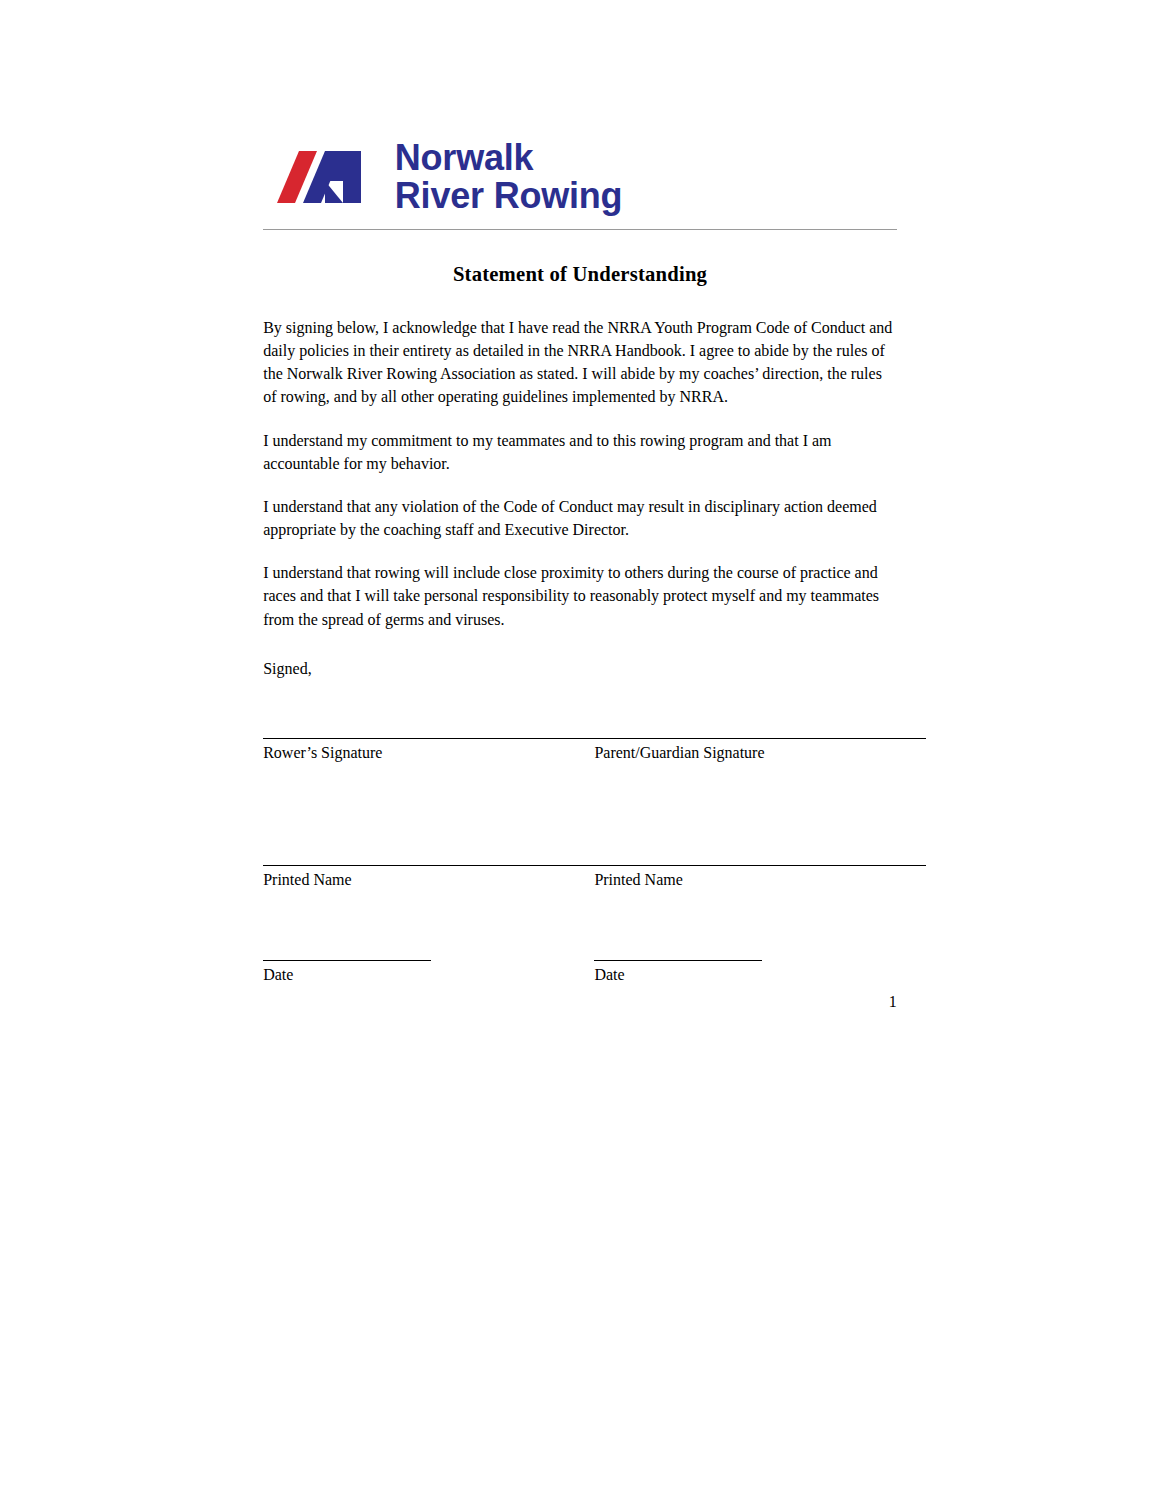Norwalk
River Rowing
Statement of Understanding
By signing below, I acknowledge that I have read the NRRA Youth Program Code of Conduct and daily policies in their entirety as detailed in the NRRA Handbook. I agree to abide by the rules of the Norwalk River Rowing Association as stated. I will abide by my coaches’ direction, the rules of rowing, and by all other operating guidelines implemented by NRRA.
I understand my commitment to my teammates and to this rowing program and that I am accountable for my behavior.
I understand that any violation of the Code of Conduct may result in disciplinary action deemed appropriate by the coaching staff and Executive Director.
I understand that rowing will include close proximity to others during the course of practice and races and that I will take personal responsibility to reasonably protect myself and my teammates from the spread of germs and viruses.
Signed,
| Rower’s Signature | Parent/Guardian Signature |
| Printed Name | Printed Name |
| Date | Date |
1